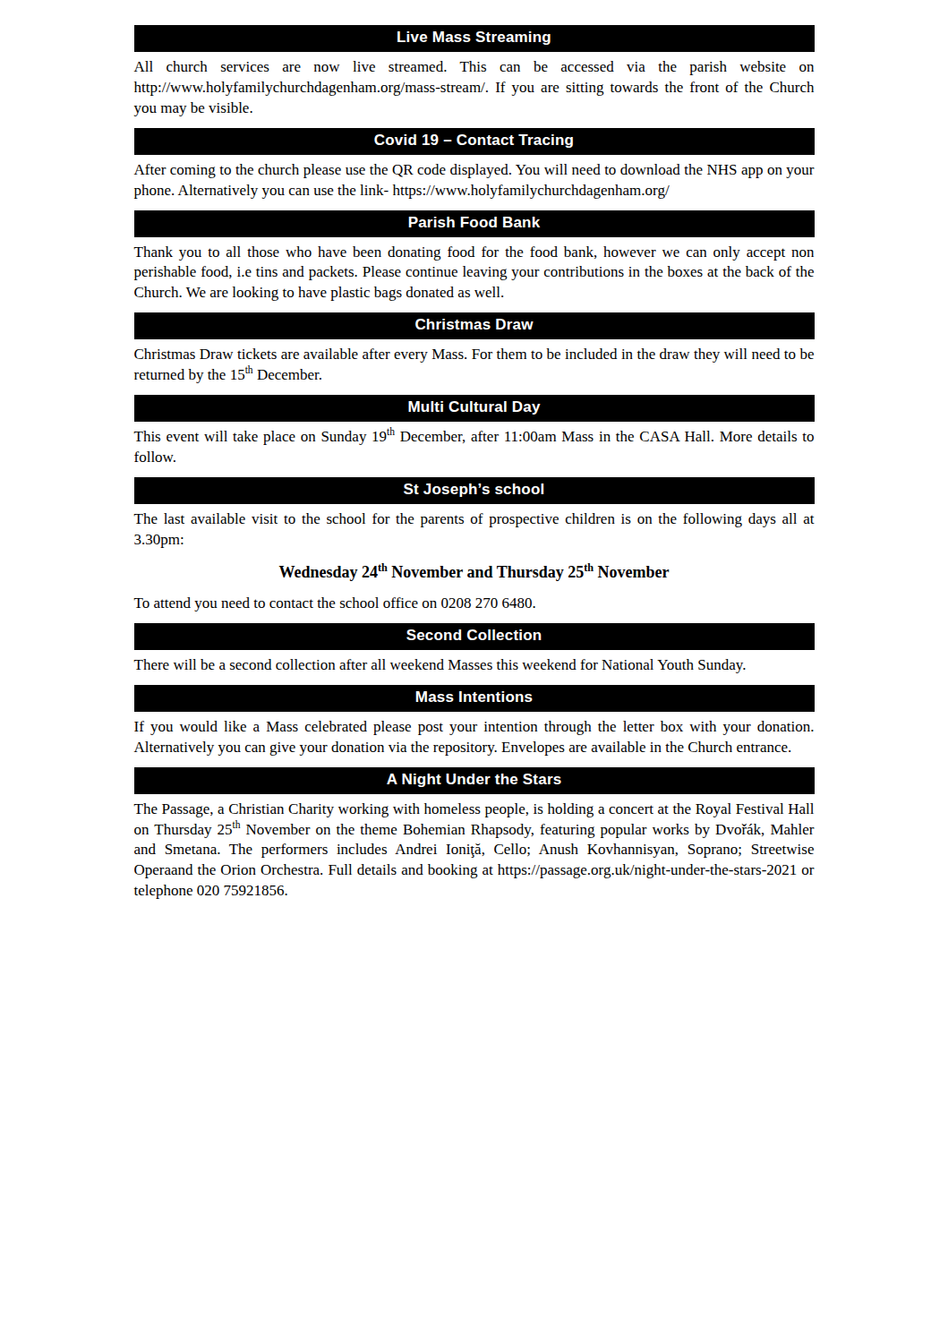Live Mass Streaming
All church services are now live streamed. This can be accessed via the parish website on http://www.holyfamilychurchdagenham.org/mass-stream/. If you are sitting towards the front of the Church you may be visible.
Covid 19 – Contact Tracing
After coming to the church please use the QR code displayed. You will need to download the NHS app on your phone. Alternatively you can use the link- https://www.holyfamilychurchdagenham.org/
Parish Food Bank
Thank you to all those who have been donating food for the food bank, however we can only accept non perishable food, i.e tins and packets. Please continue leaving your contributions in the boxes at the back of the Church. We are looking to have plastic bags donated as well.
Christmas Draw
Christmas Draw tickets are available after every Mass. For them to be included in the draw they will need to be returned by the 15th December.
Multi Cultural Day
This event will take place on Sunday 19th December, after 11:00am Mass in the CASA Hall. More details to follow.
St Joseph’s school
The last available visit to the school for the parents of prospective children is on the following days all at 3.30pm:
Wednesday 24th November and Thursday 25th November
To attend you need to contact the school office on 0208 270 6480.
Second Collection
There will be a second collection after all weekend Masses this weekend for National Youth Sunday.
Mass Intentions
If you would like a Mass celebrated please post your intention through the letter box with your donation. Alternatively you can give your donation via the repository. Envelopes are available in the Church entrance.
A Night Under the Stars
The Passage, a Christian Charity working with homeless people, is holding a concert at the Royal Festival Hall on Thursday 25th November on the theme Bohemian Rhapsody, featuring popular works by Dvořák, Mahler and Smetana. The performers includes Andrei Ioniţă, Cello; Anush Kovhannisyan, Soprano; Streetwise Operaand the Orion Orchestra. Full details and booking at https://passage.org.uk/night-under-the-stars-2021 or telephone 020 75921856.